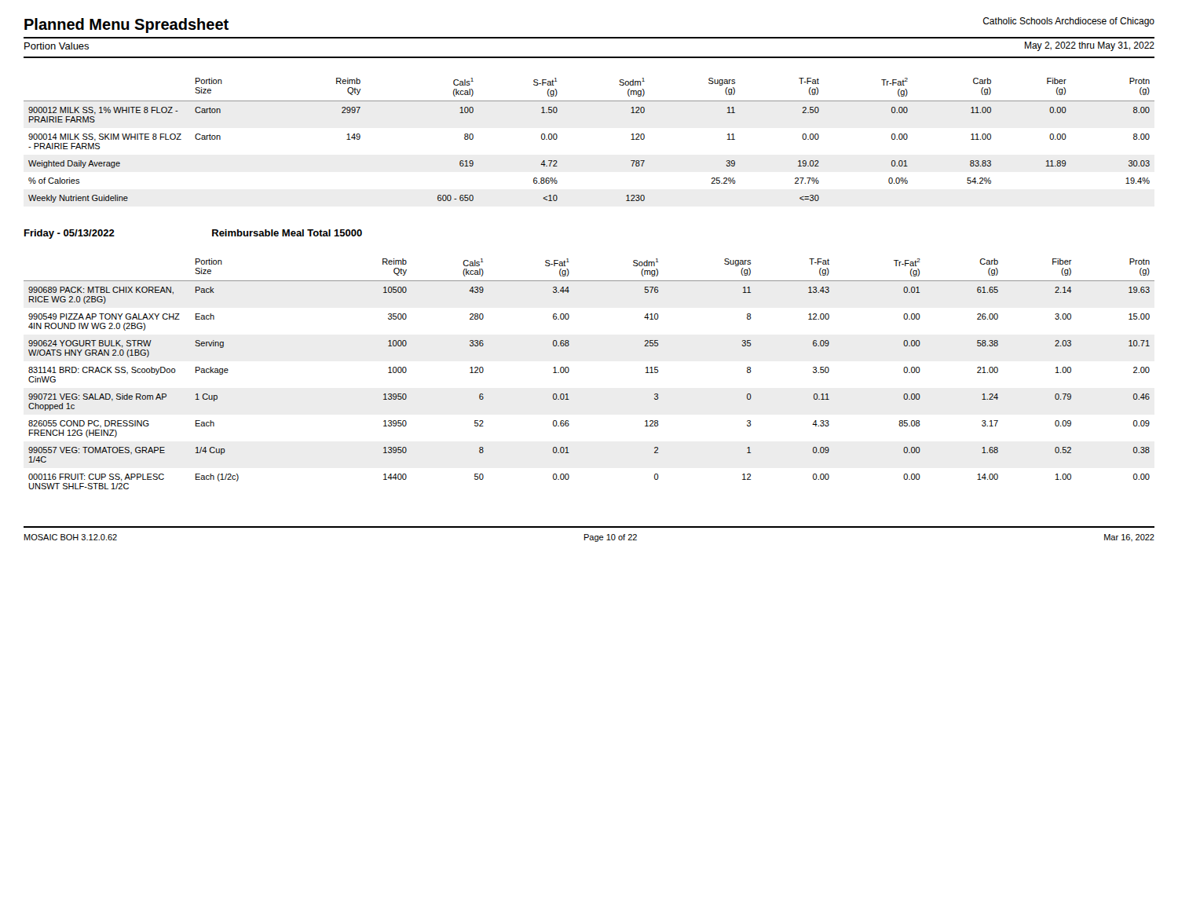Planned Menu Spreadsheet
Catholic Schools Archdiocese of Chicago
Portion Values
May 2, 2022 thru May 31, 2022
| | Portion Size | Reimb Qty | Cals 1 (kcal) | S-Fat 1 (g) | Sodm 1 (mg) | Sugars (g) | T-Fat (g) | Tr-Fat 2 (g) | Carb (g) | Fiber (g) | Protn (g) |
| --- | --- | --- | --- | --- | --- | --- | --- | --- | --- | --- | --- |
| 900012 MILK SS, 1% WHITE 8 FLOZ - PRAIRIE FARMS | Carton | 2997 | 100 | 1.50 | 120 | 11 | 2.50 | 0.00 | 11.00 | 0.00 | 8.00 |
| 900014 MILK SS, SKIM WHITE 8 FLOZ - PRAIRIE FARMS | Carton | 149 | 80 | 0.00 | 120 | 11 | 0.00 | 0.00 | 11.00 | 0.00 | 8.00 |
| Weighted Daily Average | | | 619 | 4.72 | 787 | 39 | 19.02 | 0.01 | 83.83 | 11.89 | 30.03 |
| % of Calories | | | | 6.86% | | 25.2% | 27.7% | 0.0% | 54.2% | | 19.4% |
| Weekly Nutrient Guideline | | | 600 - 650 | <10 | 1230 | | <=30 | | | | |
Friday - 05/13/2022 Reimbursable Meal Total 15000
| | Portion Size | Reimb Qty | Cals 1 (kcal) | S-Fat 1 (g) | Sodm 1 (mg) | Sugars (g) | T-Fat (g) | Tr-Fat 2 (g) | Carb (g) | Fiber (g) | Protn (g) |
| --- | --- | --- | --- | --- | --- | --- | --- | --- | --- | --- | --- |
| 990689 PACK: MTBL CHIX KOREAN, RICE WG 2.0 (2BG) | Pack | 10500 | 439 | 3.44 | 576 | 11 | 13.43 | 0.01 | 61.65 | 2.14 | 19.63 |
| 990549 PIZZA AP TONY GALAXY CHZ 4IN ROUND IW WG 2.0 (2BG) | Each | 3500 | 280 | 6.00 | 410 | 8 | 12.00 | 0.00 | 26.00 | 3.00 | 15.00 |
| 990624 YOGURT BULK, STRW W/OATS HNY GRAN 2.0 (1BG) | Serving | 1000 | 336 | 0.68 | 255 | 35 | 6.09 | 0.00 | 58.38 | 2.03 | 10.71 |
| 831141 BRD: CRACK SS, ScoobyDoo CinWG | Package | 1000 | 120 | 1.00 | 115 | 8 | 3.50 | 0.00 | 21.00 | 1.00 | 2.00 |
| 990721 VEG: SALAD, Side Rom AP Chopped 1c | 1 Cup | 13950 | 6 | 0.01 | 3 | 0 | 0.11 | 0.00 | 1.24 | 0.79 | 0.46 |
| 826055 COND PC, DRESSING FRENCH 12G (HEINZ) | Each | 13950 | 52 | 0.66 | 128 | 3 | 4.33 | 85.08 | 3.17 | 0.09 | 0.09 |
| 990557 VEG: TOMATOES, GRAPE 1/4C | 1/4 Cup | 13950 | 8 | 0.01 | 2 | 1 | 0.09 | 0.00 | 1.68 | 0.52 | 0.38 |
| 000116 FRUIT: CUP SS, APPLESC UNSWT SHLF-STBL 1/2C | Each (1/2c) | 14400 | 50 | 0.00 | 0 | 12 | 0.00 | 0.00 | 14.00 | 1.00 | 0.00 |
MOSAIC BOH 3.12.0.62
Page 10 of 22
Mar 16, 2022